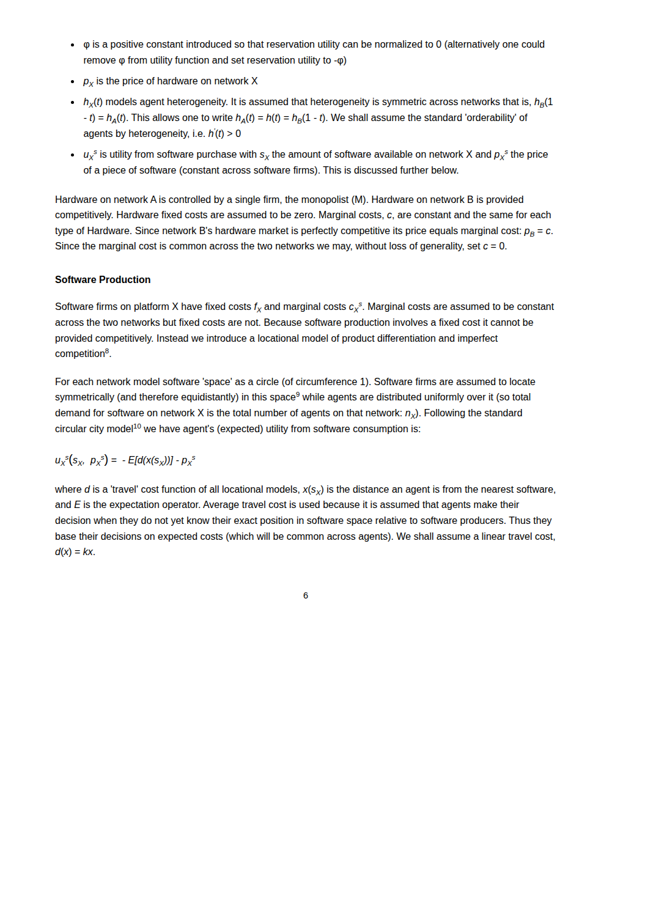φ is a positive constant introduced so that reservation utility can be normalized to 0 (alternatively one could remove φ from utility function and set reservation utility to -φ)
pX is the price of hardware on network X
hX(t) models agent heterogeneity. It is assumed that heterogeneity is symmetric across networks that is, hB(1 - t) = hA(t). This allows one to write hA(t) = h(t) = hB(1 - t). We shall assume the standard 'orderability' of agents by heterogeneity, i.e. h'(t) > 0
uXs is utility from software purchase with sX the amount of software available on network X and pXs the price of a piece of software (constant across software firms). This is discussed further below.
Hardware on network A is controlled by a single firm, the monopolist (M). Hardware on network B is provided competitively. Hardware fixed costs are assumed to be zero. Marginal costs, c, are constant and the same for each type of Hardware. Since network B's hardware market is perfectly competitive its price equals marginal cost: pB = c. Since the marginal cost is common across the two networks we may, without loss of generality, set c = 0.
Software Production
Software firms on platform X have fixed costs fX and marginal costs cXs. Marginal costs are assumed to be constant across the two networks but fixed costs are not. Because software production involves a fixed cost it cannot be provided competitively. Instead we introduce a locational model of product differentiation and imperfect competition8.
For each network model software 'space' as a circle (of circumference 1). Software firms are assumed to locate symmetrically (and therefore equidistantly) in this space9 while agents are distributed uniformly over it (so total demand for software on network X is the total number of agents on that network: nX). Following the standard circular city model10 we have agent's (expected) utility from software consumption is:
uXs(sX, pXs) = - E[d(x(sX))] - pXs
where d is a 'travel' cost function of all locational models, x(sX) is the distance an agent is from the nearest software, and E is the expectation operator. Average travel cost is used because it is assumed that agents make their decision when they do not yet know their exact position in software space relative to software producers. Thus they base their decisions on expected costs (which will be common across agents). We shall assume a linear travel cost, d(x) = kx.
6